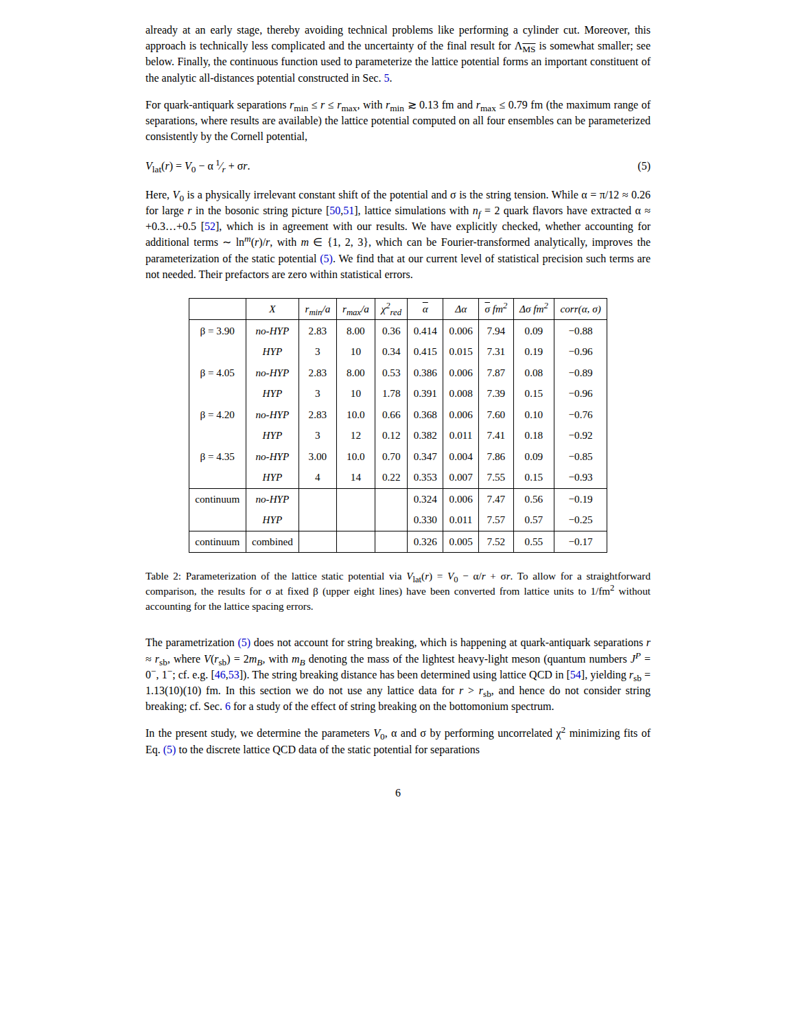already at an early stage, thereby avoiding technical problems like performing a cylinder cut. Moreover, this approach is technically less complicated and the uncertainty of the final result for ΛMS is somewhat smaller; see below. Finally, the continuous function used to parameterize the lattice potential forms an important constituent of the analytic all-distances potential constructed in Sec. 5.
For quark-antiquark separations rmin ≤ r ≤ rmax, with rmin ≳ 0.13 fm and rmax ≤ 0.79 fm (the maximum range of separations, where results are available) the lattice potential computed on all four ensembles can be parameterized consistently by the Cornell potential,
Vlat(r) = V0 − α 1⁄r + σr.
(5)
Here, V0 is a physically irrelevant constant shift of the potential and σ is the string tension. While α = π/12 ≈ 0.26 for large r in the bosonic string picture [50,51], lattice simulations with nf = 2 quark flavors have extracted α ≈ +0.3…+0.5 [52], which is in agreement with our results. We have explicitly checked, whether accounting for additional terms ∼ lnm(r)/r, with m ∈ {1, 2, 3}, which can be Fourier-transformed analytically, improves the parameterization of the static potential (5). We find that at our current level of statistical precision such terms are not needed. Their prefactors are zero within statistical errors.
| | X | r min / a | r max / a | χ 2 red | α | Δα | σ fm 2 | Δσ fm 2 | corr(α, σ) |
| β = 3.90 | no-HYP | 2.83 | 8.00 | 0.36 | 0.414 | 0.006 | 7.94 | 0.09 | −0.88 |
| | HYP | 3 | 10 | 0.34 | 0.415 | 0.015 | 7.31 | 0.19 | −0.96 |
| β = 4.05 | no-HYP | 2.83 | 8.00 | 0.53 | 0.386 | 0.006 | 7.87 | 0.08 | −0.89 |
| | HYP | 3 | 10 | 1.78 | 0.391 | 0.008 | 7.39 | 0.15 | −0.96 |
| β = 4.20 | no-HYP | 2.83 | 10.0 | 0.66 | 0.368 | 0.006 | 7.60 | 0.10 | −0.76 |
| | HYP | 3 | 12 | 0.12 | 0.382 | 0.011 | 7.41 | 0.18 | −0.92 |
| β = 4.35 | no-HYP | 3.00 | 10.0 | 0.70 | 0.347 | 0.004 | 7.86 | 0.09 | −0.85 |
| | HYP | 4 | 14 | 0.22 | 0.353 | 0.007 | 7.55 | 0.15 | −0.93 |
| continuum | no-HYP | | | | 0.324 | 0.006 | 7.47 | 0.56 | −0.19 |
| | HYP | | | | 0.330 | 0.011 | 7.57 | 0.57 | −0.25 |
| continuum | combined | | | | 0.326 | 0.005 | 7.52 | 0.55 | −0.17 |
Table 2: Parameterization of the lattice static potential via Vlat(r) = V0 − α/r + σr. To allow for a straightforward comparison, the results for σ at fixed β (upper eight lines) have been converted from lattice units to 1/fm2 without accounting for the lattice spacing errors.
The parametrization (5) does not account for string breaking, which is happening at quark-antiquark separations r ≈ rsb, where V(rsb) = 2mB, with mB denoting the mass of the lightest heavy-light meson (quantum numbers JP = 0−, 1−; cf. e.g. [46,53]). The string breaking distance has been determined using lattice QCD in [54], yielding rsb = 1.13(10)(10) fm. In this section we do not use any lattice data for r > rsb, and hence do not consider string breaking; cf. Sec. 6 for a study of the effect of string breaking on the bottomonium spectrum.
In the present study, we determine the parameters V0, α and σ by performing uncorrelated χ2 minimizing fits of Eq. (5) to the discrete lattice QCD data of the static potential for separations
6